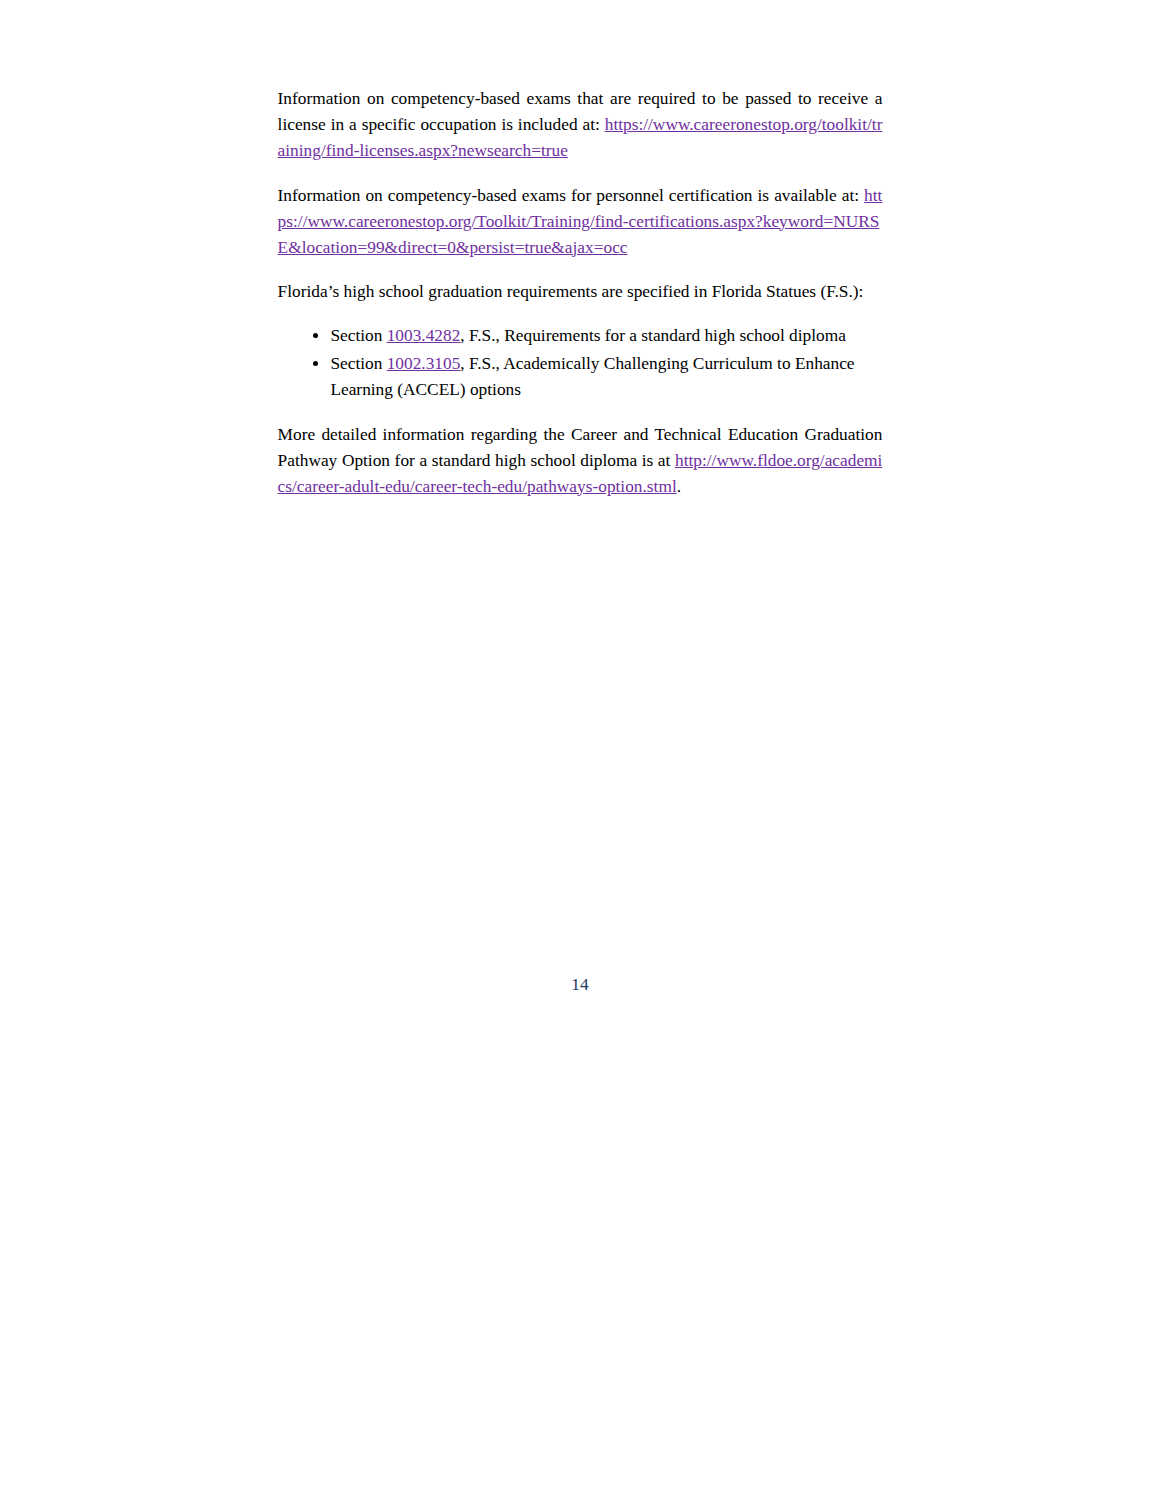Information on competency-based exams that are required to be passed to receive a license in a specific occupation is included at: https://www.careeronestop.org/toolkit/training/find-licenses.aspx?newsearch=true
Information on competency-based exams for personnel certification is available at: https://www.careeronestop.org/Toolkit/Training/find-certifications.aspx?keyword=NURSE&location=99&direct=0&persist=true&ajax=occ
Florida’s high school graduation requirements are specified in Florida Statues (F.S.):
Section 1003.4282, F.S., Requirements for a standard high school diploma
Section 1002.3105, F.S., Academically Challenging Curriculum to Enhance Learning (ACCEL) options
More detailed information regarding the Career and Technical Education Graduation Pathway Option for a standard high school diploma is at http://www.fldoe.org/academics/career-adult-edu/career-tech-edu/pathways-option.stml.
14